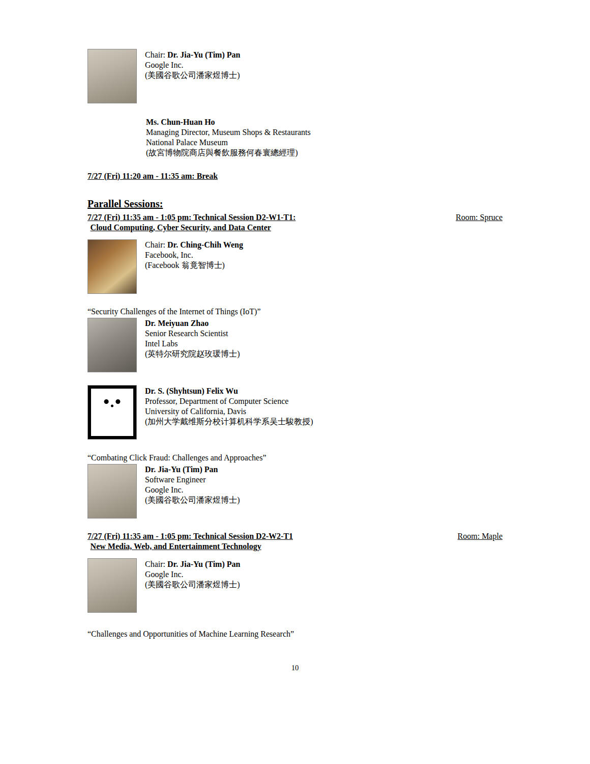Chair: Dr. Jia-Yu (Tim) Pan Google Inc. (美國谷歌公司潘家煜博士)
Ms. Chun-Huan Ho Managing Director, Museum Shops & Restaurants National Palace Museum (故宮博物院商店與餐飲服務何春寰總經理)
7/27 (Fri) 11:20 am - 11:35 am: Break
Parallel Sessions:
7/27 (Fri) 11:35 am - 1:05 pm: Technical Session D2-W1-T1: Room: Spruce
Cloud Computing, Cyber Security, and Data Center
Chair: Dr. Ching-Chih Weng Facebook, Inc. (Facebook 翁竟智博士)
“Security Challenges of the Internet of Things (IoT)”
Dr. Meiyuan Zhao Senior Research Scientist Intel Labs (英特尔研究院赵玫瑗博士)
Dr. S. (Shyhtsun) Felix Wu Professor, Department of Computer Science University of California, Davis (加州大学戴维斯分校计算机科学系吴士駿教授)
“Combating Click Fraud: Challenges and Approaches”
Dr. Jia-Yu (Tim) Pan Software Engineer Google Inc. (美國谷歌公司潘家煜博士)
7/27 (Fri) 11:35 am - 1:05 pm: Technical Session D2-W2-T1 Room: Maple
New Media, Web, and Entertainment Technology
Chair: Dr. Jia-Yu (Tim) Pan Google Inc. (美國谷歌公司潘家煜博士)
“Challenges and Opportunities of Machine Learning Research”
10